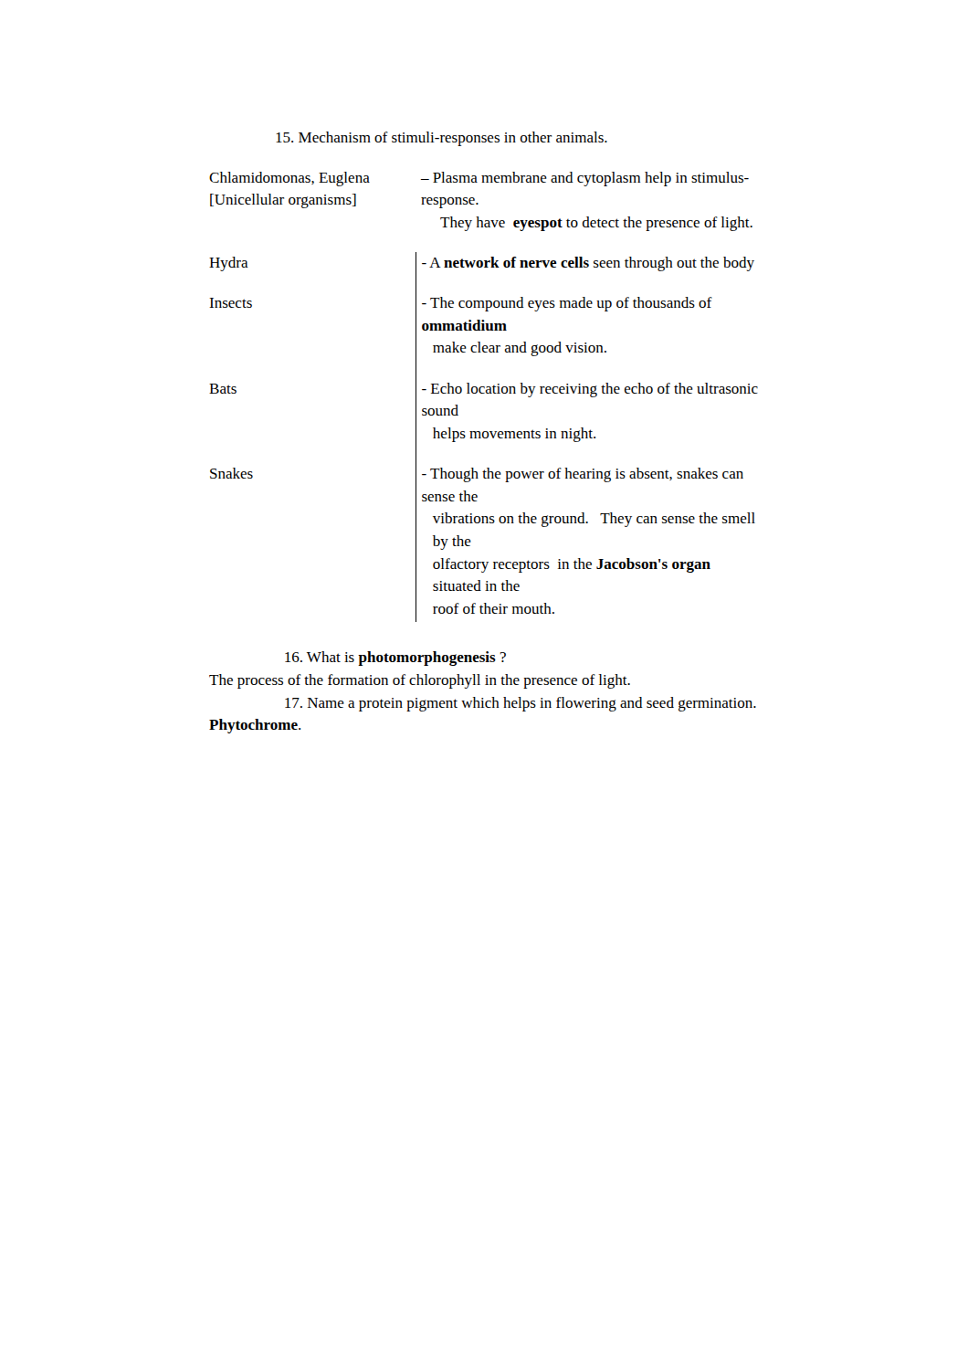15. Mechanism of stimuli-responses in other animals.
| Chlamidomonas, Euglena [Unicellular organisms] | – Plasma membrane and cytoplasm help in stimulus-response. They have eyespot to detect the presence of light. |
| Hydra | - A network of nerve cells seen through out the body |
| Insects | - The compound eyes made up of thousands of ommatidium make clear and good vision. |
| Bats | - Echo location by receiving the echo of the ultrasonic sound helps movements in night. |
| Snakes | - Though the power of hearing is absent, snakes can sense the vibrations on the ground. They can sense the smell by the olfactory receptors in the Jacobson's organ situated in the roof of their mouth. |
16. What is photomorphogenesis ?
The process of the formation of chlorophyll in the presence of light.
17. Name a protein pigment which helps in flowering and seed germination.
Phytochrome.